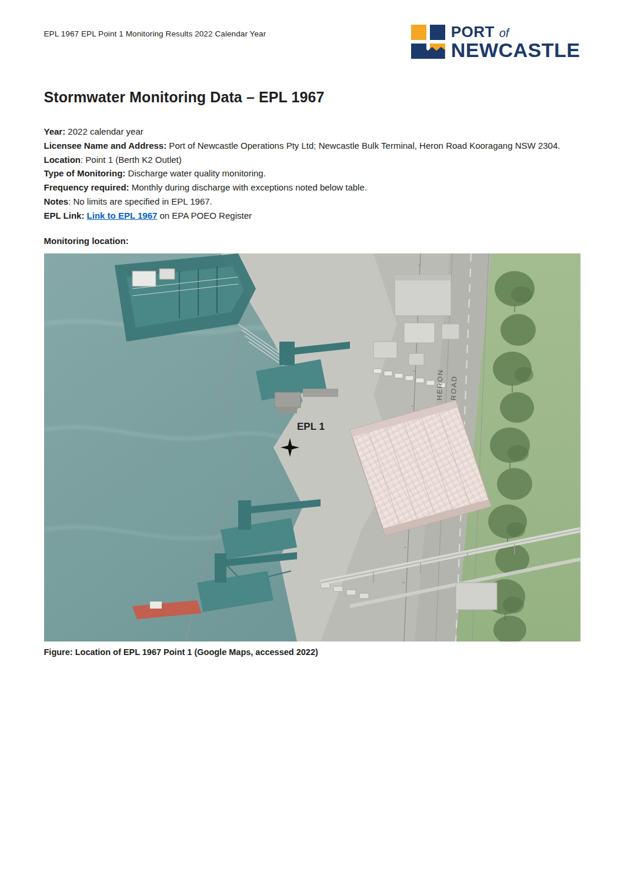EPL 1967 EPL Point 1 Monitoring Results 2022 Calendar Year
PORT of
NEWCASTLE
Stormwater Monitoring Data – EPL 1967
Year: 2022 calendar year
Licensee Name and Address: Port of Newcastle Operations Pty Ltd; Newcastle Bulk Terminal, Heron Road Kooragang NSW 2304.
Location: Point 1 (Berth K2 Outlet)
Type of Monitoring: Discharge water quality monitoring.
Frequency required: Monthly during discharge with exceptions noted below table.
Notes: No limits are specified in EPL 1967.
EPL Link: Link to EPL 1967 on EPA POEO Register
Monitoring location:
EPL 1 HERON ROAD
Figure: Location of EPL 1967 Point 1 (Google Maps, accessed 2022)